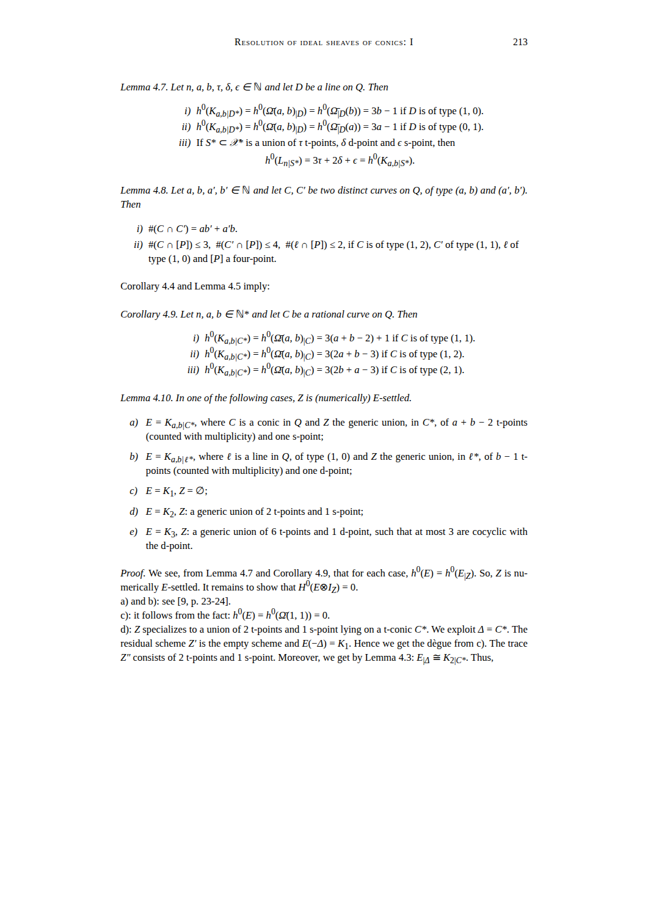Resolution of ideal sheaves of conics: I 213
Lemma 4.7. Let n, a, b, τ, δ, ϵ ∈ ℕ and let D be a line on Q. Then
i) h0(Ka,b|D*) = h0(Ω̄(a, b)|D) = h0(Ω̄|D(b)) = 3b − 1 if D is of type (1, 0).
ii) h0(Ka,b|D*) = h0(Ω̄(a, b)|D) = h0(Ω̄|D(a)) = 3a − 1 if D is of type (0, 1).
iii) If S* ⊂ 𝒳* is a union of τ t-points, δ d-point and ϵ s-point, then
h0(Ln|S*) = 3τ + 2δ + ϵ = h0(Ka,b|S*).
Lemma 4.8. Let a, b, a′, b′ ∈ ℕ and let C, C′ be two distinct curves on Q, of type (a, b) and (a′, b′). Then
i)#(C ∩ C′) = ab′ + a′b.
ii)#(C ∩ [P]) ≤ 3, #(C′ ∩ [P]) ≤ 4, #(ℓ ∩ [P]) ≤ 2, if C is of type (1, 2), C′ of type (1, 1), ℓ of type (1, 0) and [P] a four-point.
Corollary 4.4 and Lemma 4.5 imply:
Corollary 4.9. Let n, a, b ∈ ℕ* and let C be a rational curve on Q. Then
i) h0(Ka,b|C*) = h0(Ω̄(a, b)|C) = 3(a + b − 2) + 1 if C is of type (1, 1).
ii) h0(Ka,b|C*) = h0(Ω̄(a, b)|C) = 3(2a + b − 3) if C is of type (1, 2).
iii) h0(Ka,b|C*) = h0(Ω̄(a, b)|C) = 3(2b + a − 3) if C is of type (2, 1).
Lemma 4.10. In one of the following cases, Z is (numerically) E-settled.
a) E = Ka,b|C*, where C is a conic in Q and Z the generic union, in C*, of a + b − 2 t-points (counted with multiplicity) and one s-point;
b) E = Ka,b|ℓ*, where ℓ is a line in Q, of type (1, 0) and Z the generic union, in ℓ*, of b − 1 t-points (counted with multiplicity) and one d-point;
c) E = K1, Z = ∅;
d) E = K2, Z: a generic union of 2 t-points and 1 s-point;
e) E = K3, Z: a generic union of 6 t-points and 1 d-point, such that at most 3 are cocyclic with the d-point.
Proof. We see, from Lemma 4.7 and Corollary 4.9, that for each case, h0(E) = h0(E|Z). So, Z is numerically E-settled. It remains to show that H0(E⊗IZ) = 0.
a) and b): see [9, p. 23-24].
c): it follows from the fact: h0(E) = h0(Ω̄(1, 1)) = 0.
d): Z specializes to a union of 2 t-points and 1 s-point lying on a t-conic C*. We exploit Δ = C*. The residual scheme Z′ is the empty scheme and E(−Δ) = K1. Hence we get the dègue from c). The trace Z″ consists of 2 t-points and 1 s-point. Moreover, we get by Lemma 4.3: E|Δ ≅ K2|C*. Thus,